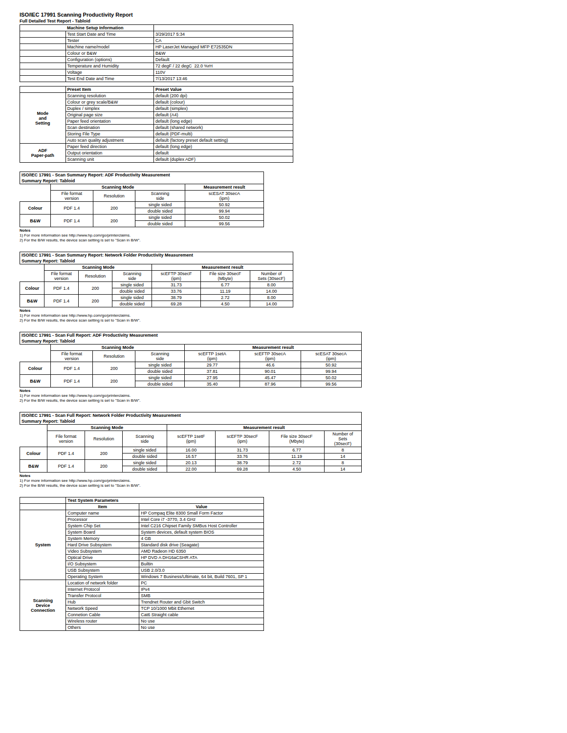ISO/IEC 17991 Scanning Productivity Report
Full Detailed Test Report - Tabloid
| | Machine Setup Information | |
| | Test Start Date and Time | 3/29/2017 5:34 |
| | Tester | CA |
| | Machine name/model | HP LaserJet Managed MFP E72535DN |
| | Colour or B&W | B&W |
| | Configuration (options) | Default |
| | Temperature and Humidity | 72 degF / 22 degC 22.0 %rH |
| | Voltage | 110V |
| | Test End Date and Time | 7/13/2017 13:46 |
| | Preset Item | Preset Value |
| Mode and Setting | Scanning resolution | default (200 dpi) |
| Colour or grey scale/B&W | default (colour) |
| Duplex / simplex | default (simplex) |
| Original page size | default (A4) |
| Paper feed orientation | default (long edge) |
| Scan destination | default (shared network) |
| Storing File Type | default (PDF-multi) |
| Auto scan quality adjustment | default (factory preset default setting) |
| ADF Paper-path | Paper feed direction | default (long edge) |
| Output orientation | default |
| Scanning unit | default (duplex ADF) |
| ISO/IEC 17991 - Scan Summary Report: ADF Productivity Measurement |
| Summary Report: Tabloid |
| | Scanning Mode | Measurement result |
| File format version | Resolution | Scanning side | scESAT 30secA (ipm) |
| Colour | PDF 1.4 | 200 | single sided | 50.92 |
| double sided | 99.94 |
| B&W | PDF 1.4 | 200 | single sided | 50.02 |
| double sided | 99.56 |
Notes
1) For more information see http://www.hp.com/go/printerclaims.
2) For the B/W results, the device scan setting is set to "Scan in B/W".
| ISO/IEC 17991 - Scan Summary Report: Network Folder Productivity Measurement |
| Summary Report: Tabloid |
| | Scanning Mode | Measurement result |
| File format version | Resolution | Scanning side | scEFTP 30secF (ipm) | File size 30secF (Mbyte) | Number of Sets (30secF) |
| Colour | PDF 1.4 | 200 | single sided | 31.73 | 6.77 | 8.00 |
| double sided | 33.76 | 11.19 | 14.00 |
| B&W | PDF 1.4 | 200 | single sided | 38.79 | 2.72 | 8.00 |
| double sided | 69.28 | 4.50 | 14.00 |
Notes
1) For more information see http://www.hp.com/go/printerclaims.
2) For the B/W results, the device scan setting is set to "Scan in B/W".
| ISO/IEC 17991 - Scan Full Report: ADF Productivity Measurement |
| Summary Report: Tabloid |
| | Scanning Mode | Measurement result |
| File format version | Resolution | Scanning side | scEFTP 1setA (ipm) | scEFTP 30secA (ipm) | scESAT 30secA (ipm) |
| Colour | PDF 1.4 | 200 | single sided | 29.77 | 46.6 | 50.92 |
| double sided | 37.81 | 90.01 | 99.94 |
| B&W | PDF 1.4 | 200 | single sided | 27.95 | 45.47 | 50.02 |
| double sided | 35.40 | 87.96 | 99.56 |
Notes
1) For more information see http://www.hp.com/go/printerclaims.
2) For the B/W results, the device scan setting is set to "Scan in B/W".
| ISO/IEC 17991 - Scan Full Report: Network Folder Productivity Measurement |
| Summary Report: Tabloid |
| | Scanning Mode | Measurement result |
| File format version | Resolution | Scanning side | scEFTP 1setF (ipm) | scEFTP 30secF (ipm) | File size 30secF (Mbyte) | Number of Sets (30secF) |
| Colour | PDF 1.4 | 200 | single sided | 16.00 | 31.73 | 6.77 | 8 |
| double sided | 16.57 | 33.76 | 11.19 | 14 |
| B&W | PDF 1.4 | 200 | single sided | 20.13 | 38.79 | 2.72 | 8 |
| double sided | 22.00 | 69.28 | 4.50 | 14 |
Notes
1) For more information see http://www.hp.com/go/printerclaims.
2) For the B/W results, the device scan setting is set to "Scan in B/W".
| | Test System Parameters |
| | Item | Value |
| System | Computer name | HP Compaq Elite 8300 Small Form Factor |
| Processor | Intel Core i7 -3770, 3.4 GHz |
| System Chip Set | Intel C216 Chipset Family SMBus Host Controller |
| System Board | System devices, default system BIOS |
| System Memory | 4 GB |
| Hard Drive Subsystem | Standard disk drive (Seagate) |
| Video Subsystem | AMD Radeon HD 6350 |
| Optical Drive | HP DVD A DH16aCSHR ATA |
| I/O Subsystem | Builtin |
| USB Subsystem | USB 2.0/3.0 |
| Operating System | Windows 7 Business/Ultimate, 64 bit, Build 7601, SP 1 |
| Scanning Device Connection | Location of network folder | PC |
| Internet Protocol | IPv4 |
| Transfer Protocol | SMB |
| Hub | Trendnet Router and Gbit Switch |
| Network Speed | TCP 10/1000 Mbit Ethernet |
| Connetion Cable | Cat6 Straight cable |
| Wireless router | No use |
| Others | No use |